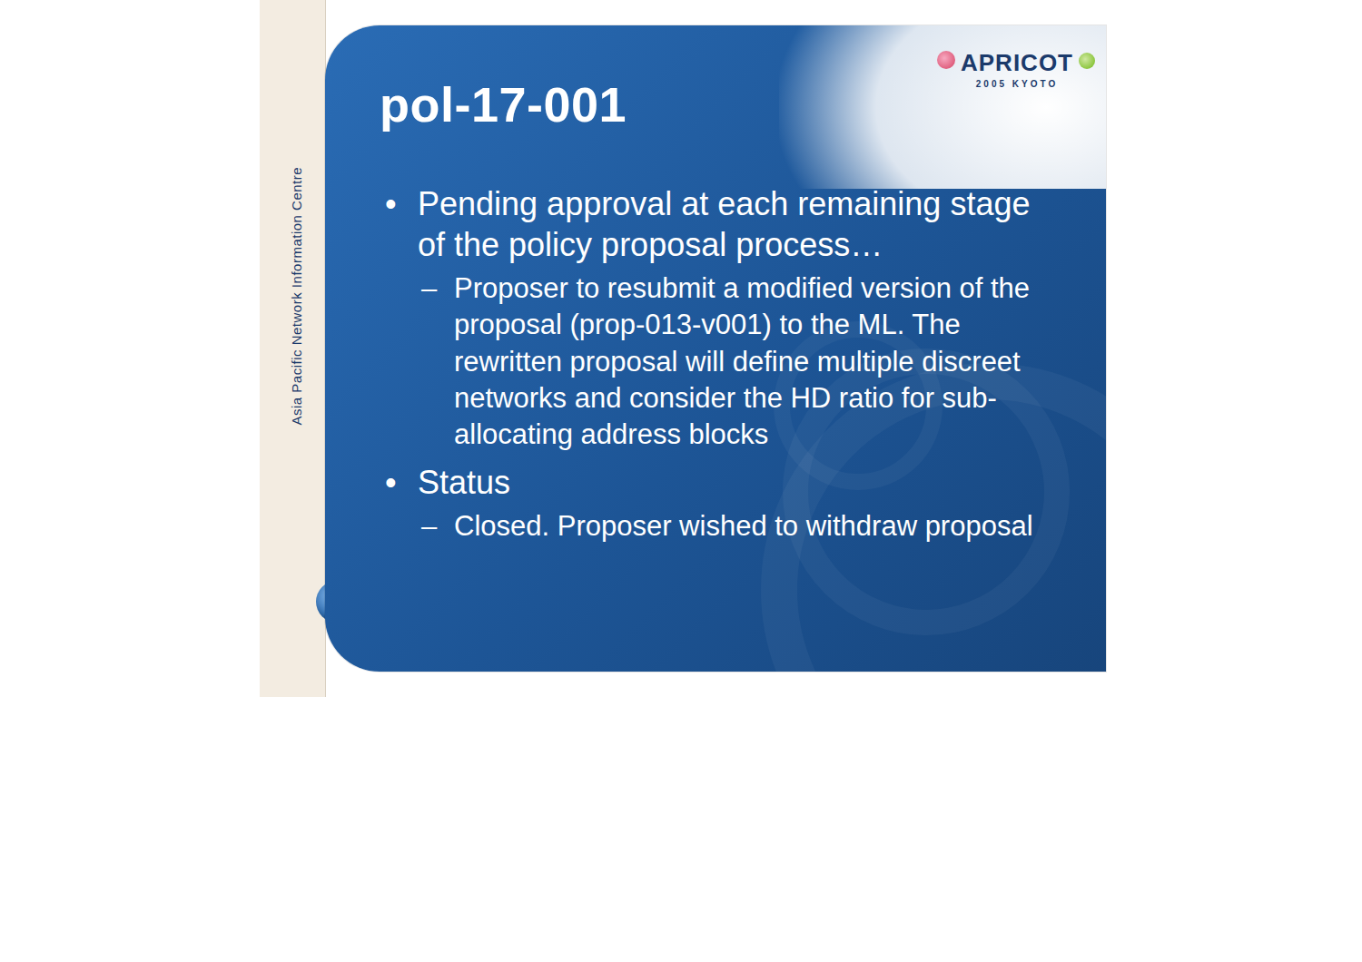Asia Pacific Network Information Centre
APNIC
APRICOT
2005 KYOTO
pol-17-001
Pending approval at each remaining stage of the policy proposal process…
Proposer to resubmit a modified version of the proposal (prop-013-v001) to the ML. The rewritten proposal will define multiple discreet networks and consider the HD ratio for sub-allocating address blocks
Status
Closed. Proposer wished to withdraw proposal